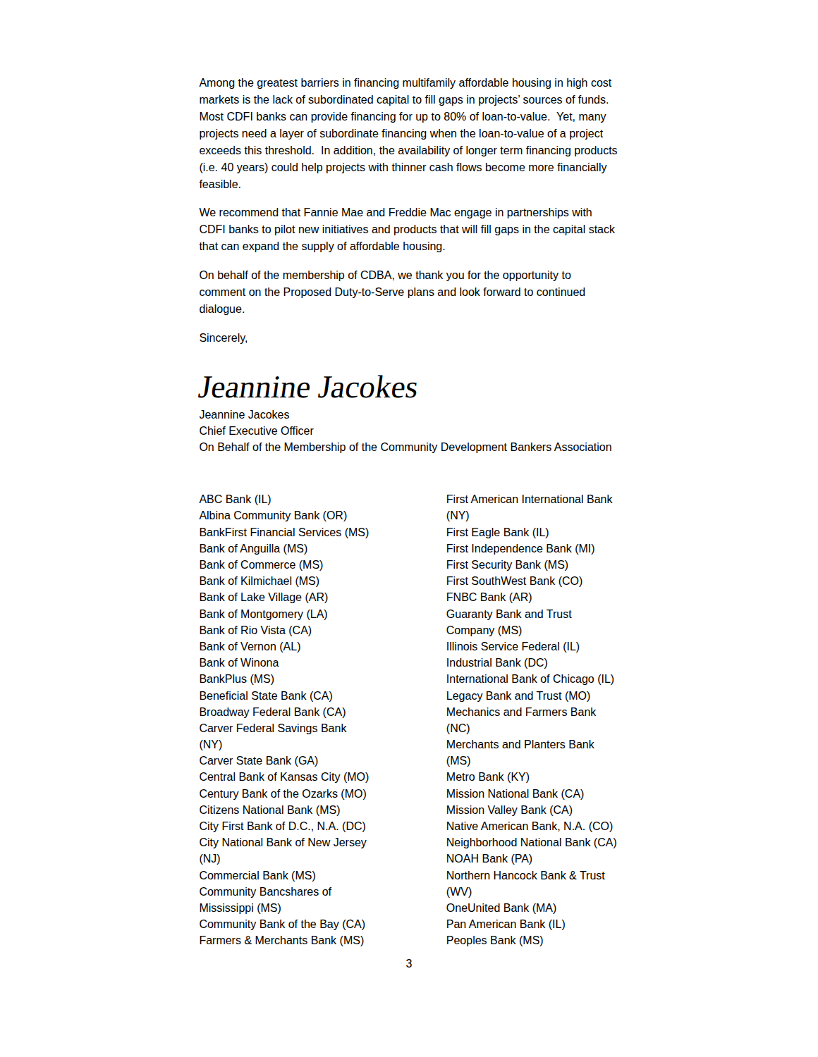Among the greatest barriers in financing multifamily affordable housing in high cost markets is the lack of subordinated capital to fill gaps in projects’ sources of funds. Most CDFI banks can provide financing for up to 80% of loan-to-value. Yet, many projects need a layer of subordinate financing when the loan-to-value of a project exceeds this threshold. In addition, the availability of longer term financing products (i.e. 40 years) could help projects with thinner cash flows become more financially feasible.
We recommend that Fannie Mae and Freddie Mac engage in partnerships with CDFI banks to pilot new initiatives and products that will fill gaps in the capital stack that can expand the supply of affordable housing.
On behalf of the membership of CDBA, we thank you for the opportunity to comment on the Proposed Duty-to-Serve plans and look forward to continued dialogue.
Sincerely,
Jeannine Jacokes
Jeannine Jacokes
Chief Executive Officer
On Behalf of the Membership of the Community Development Bankers Association
ABC Bank (IL)
Albina Community Bank (OR)
BankFirst Financial Services (MS)
Bank of Anguilla (MS)
Bank of Commerce (MS)
Bank of Kilmichael (MS)
Bank of Lake Village (AR)
Bank of Montgomery (LA)
Bank of Rio Vista (CA)
Bank of Vernon (AL)
Bank of Winona
BankPlus (MS)
Beneficial State Bank (CA)
Broadway Federal Bank (CA)
Carver Federal Savings Bank (NY)
Carver State Bank (GA)
Central Bank of Kansas City (MO)
Century Bank of the Ozarks (MO)
Citizens National Bank (MS)
City First Bank of D.C., N.A. (DC)
City National Bank of New Jersey (NJ)
Commercial Bank (MS)
Community Bancshares of Mississippi (MS)
Community Bank of the Bay (CA)
Farmers & Merchants Bank (MS)
First American International Bank (NY)
First Eagle Bank (IL)
First Independence Bank (MI)
First Security Bank (MS)
First SouthWest Bank (CO)
FNBC Bank (AR)
Guaranty Bank and Trust Company (MS)
Illinois Service Federal (IL)
Industrial Bank (DC)
International Bank of Chicago (IL)
Legacy Bank and Trust (MO)
Mechanics and Farmers Bank (NC)
Merchants and Planters Bank (MS)
Metro Bank (KY)
Mission National Bank (CA)
Mission Valley Bank (CA)
Native American Bank, N.A. (CO)
Neighborhood National Bank (CA)
NOAH Bank (PA)
Northern Hancock Bank & Trust (WV)
OneUnited Bank (MA)
Pan American Bank (IL)
Peoples Bank (MS)
3